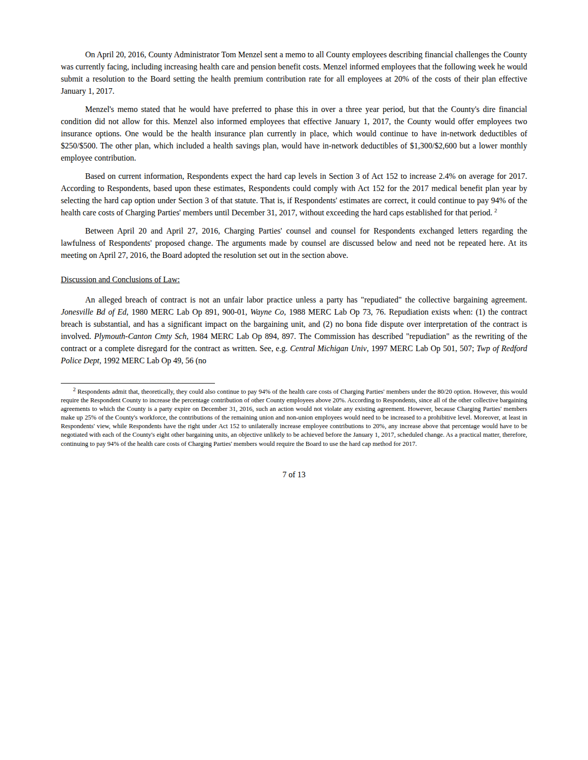On April 20, 2016, County Administrator Tom Menzel sent a memo to all County employees describing financial challenges the County was currently facing, including increasing health care and pension benefit costs. Menzel informed employees that the following week he would submit a resolution to the Board setting the health premium contribution rate for all employees at 20% of the costs of their plan effective January 1, 2017.
Menzel's memo stated that he would have preferred to phase this in over a three year period, but that the County's dire financial condition did not allow for this. Menzel also informed employees that effective January 1, 2017, the County would offer employees two insurance options. One would be the health insurance plan currently in place, which would continue to have in-network deductibles of $250/$500. The other plan, which included a health savings plan, would have in-network deductibles of $1,300/$2,600 but a lower monthly employee contribution.
Based on current information, Respondents expect the hard cap levels in Section 3 of Act 152 to increase 2.4% on average for 2017. According to Respondents, based upon these estimates, Respondents could comply with Act 152 for the 2017 medical benefit plan year by selecting the hard cap option under Section 3 of that statute. That is, if Respondents' estimates are correct, it could continue to pay 94% of the health care costs of Charging Parties' members until December 31, 2017, without exceeding the hard caps established for that period. 2
Between April 20 and April 27, 2016, Charging Parties' counsel and counsel for Respondents exchanged letters regarding the lawfulness of Respondents' proposed change. The arguments made by counsel are discussed below and need not be repeated here. At its meeting on April 27, 2016, the Board adopted the resolution set out in the section above.
Discussion and Conclusions of Law:
An alleged breach of contract is not an unfair labor practice unless a party has "repudiated" the collective bargaining agreement. Jonesville Bd of Ed, 1980 MERC Lab Op 891, 900-01, Wayne Co, 1988 MERC Lab Op 73, 76. Repudiation exists when: (1) the contract breach is substantial, and has a significant impact on the bargaining unit, and (2) no bona fide dispute over interpretation of the contract is involved. Plymouth-Canton Cmty Sch, 1984 MERC Lab Op 894, 897. The Commission has described "repudiation" as the rewriting of the contract or a complete disregard for the contract as written. See, e.g. Central Michigan Univ, 1997 MERC Lab Op 501, 507; Twp of Redford Police Dept, 1992 MERC Lab Op 49, 56 (no
2 Respondents admit that, theoretically, they could also continue to pay 94% of the health care costs of Charging Parties' members under the 80/20 option. However, this would require the Respondent County to increase the percentage contribution of other County employees above 20%. According to Respondents, since all of the other collective bargaining agreements to which the County is a party expire on December 31, 2016, such an action would not violate any existing agreement. However, because Charging Parties' members make up 25% of the County's workforce, the contributions of the remaining union and non-union employees would need to be increased to a prohibitive level. Moreover, at least in Respondents' view, while Respondents have the right under Act 152 to unilaterally increase employee contributions to 20%, any increase above that percentage would have to be negotiated with each of the County's eight other bargaining units, an objective unlikely to be achieved before the January 1, 2017, scheduled change. As a practical matter, therefore, continuing to pay 94% of the health care costs of Charging Parties' members would require the Board to use the hard cap method for 2017.
7 of 13